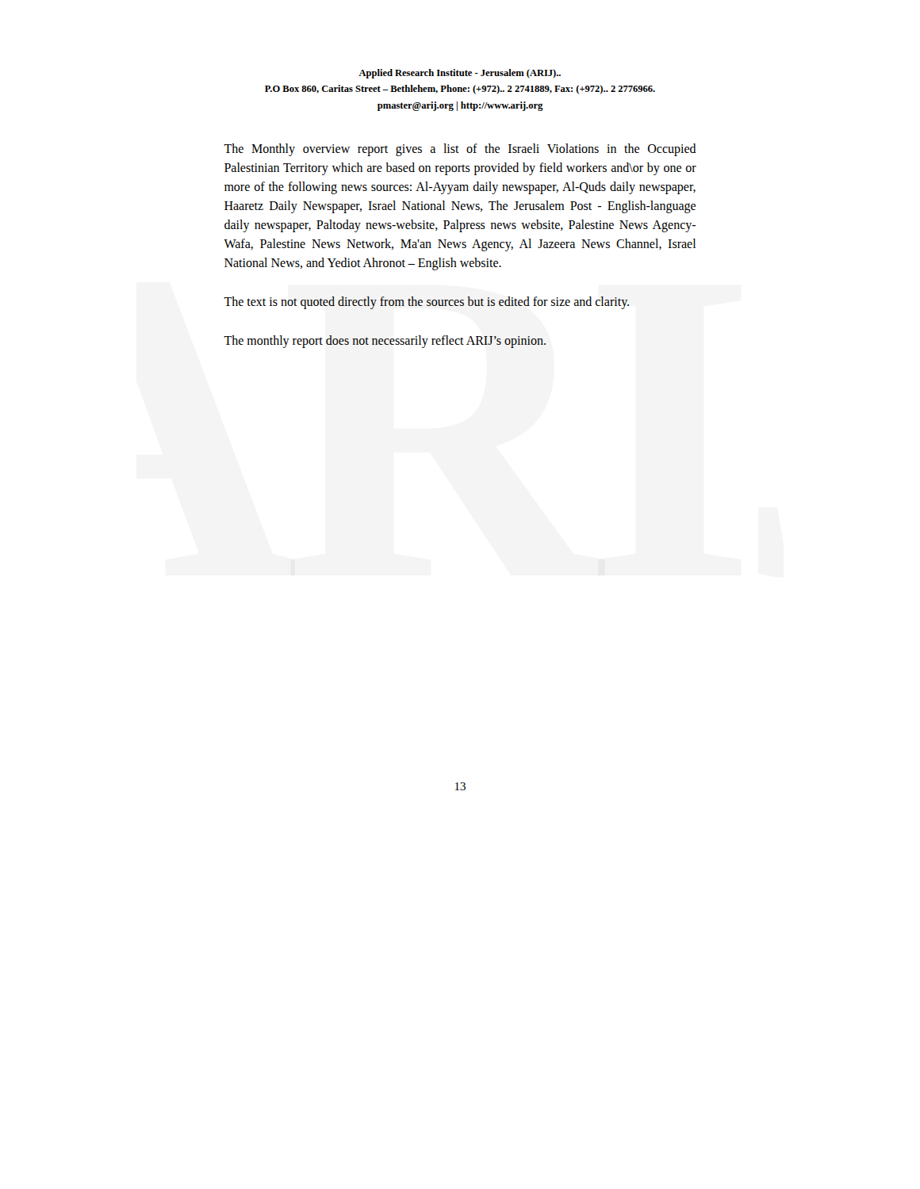ARIJ
Applied Research Institute - Jerusalem (ARIJ)..
P.O Box 860, Caritas Street – Bethlehem, Phone: (+972).. 2 2741889, Fax: (+972).. 2 2776966.
pmaster@arij.org | http://www.arij.org
The Monthly overview report gives a list of the Israeli Violations in the Occupied Palestinian Territory which are based on reports provided by field workers and\or by one or more of the following news sources: Al-Ayyam daily newspaper, Al-Quds daily newspaper, Haaretz Daily Newspaper, Israel National News, The Jerusalem Post - English-language daily newspaper, Paltoday news-website, Palpress news website, Palestine News Agency-Wafa, Palestine News Network, Ma'an News Agency, Al Jazeera News Channel, Israel National News, and Yediot Ahronot – English website.
The text is not quoted directly from the sources but is edited for size and clarity.
The monthly report does not necessarily reflect ARIJ’s opinion.
13